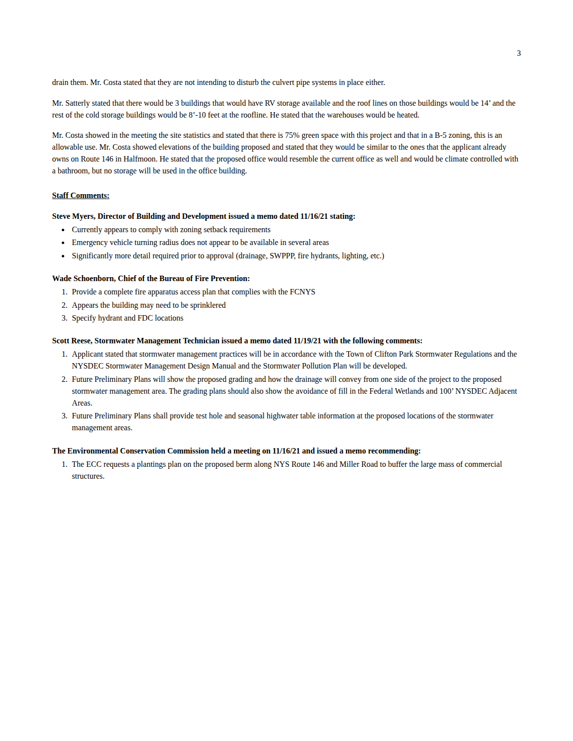3
drain them. Mr. Costa stated that they are not intending to disturb the culvert pipe systems in place either.
Mr. Satterly stated that there would be 3 buildings that would have RV storage available and the roof lines on those buildings would be 14’ and the rest of the cold storage buildings would be 8’-10 feet at the roofline. He stated that the warehouses would be heated.
Mr. Costa showed in the meeting the site statistics and stated that there is 75% green space with this project and that in a B-5 zoning, this is an allowable use. Mr. Costa showed elevations of the building proposed and stated that they would be similar to the ones that the applicant already owns on Route 146 in Halfmoon. He stated that the proposed office would resemble the current office as well and would be climate controlled with a bathroom, but no storage will be used in the office building.
Staff Comments:
Steve Myers, Director of Building and Development issued a memo dated 11/16/21 stating:
Currently appears to comply with zoning setback requirements
Emergency vehicle turning radius does not appear to be available in several areas
Significantly more detail required prior to approval (drainage, SWPPP, fire hydrants, lighting, etc.)
Wade Schoenborn, Chief of the Bureau of Fire Prevention:
Provide a complete fire apparatus access plan that complies with the FCNYS
Appears the building may need to be sprinklered
Specify hydrant and FDC locations
Scott Reese, Stormwater Management Technician issued a memo dated 11/19/21 with the following comments:
Applicant stated that stormwater management practices will be in accordance with the Town of Clifton Park Stormwater Regulations and the NYSDEC Stormwater Management Design Manual and the Stormwater Pollution Plan will be developed.
Future Preliminary Plans will show the proposed grading and how the drainage will convey from one side of the project to the proposed stormwater management area. The grading plans should also show the avoidance of fill in the Federal Wetlands and 100’ NYSDEC Adjacent Areas.
Future Preliminary Plans shall provide test hole and seasonal highwater table information at the proposed locations of the stormwater management areas.
The Environmental Conservation Commission held a meeting on 11/16/21 and issued a memo recommending:
The ECC requests a plantings plan on the proposed berm along NYS Route 146 and Miller Road to buffer the large mass of commercial structures.